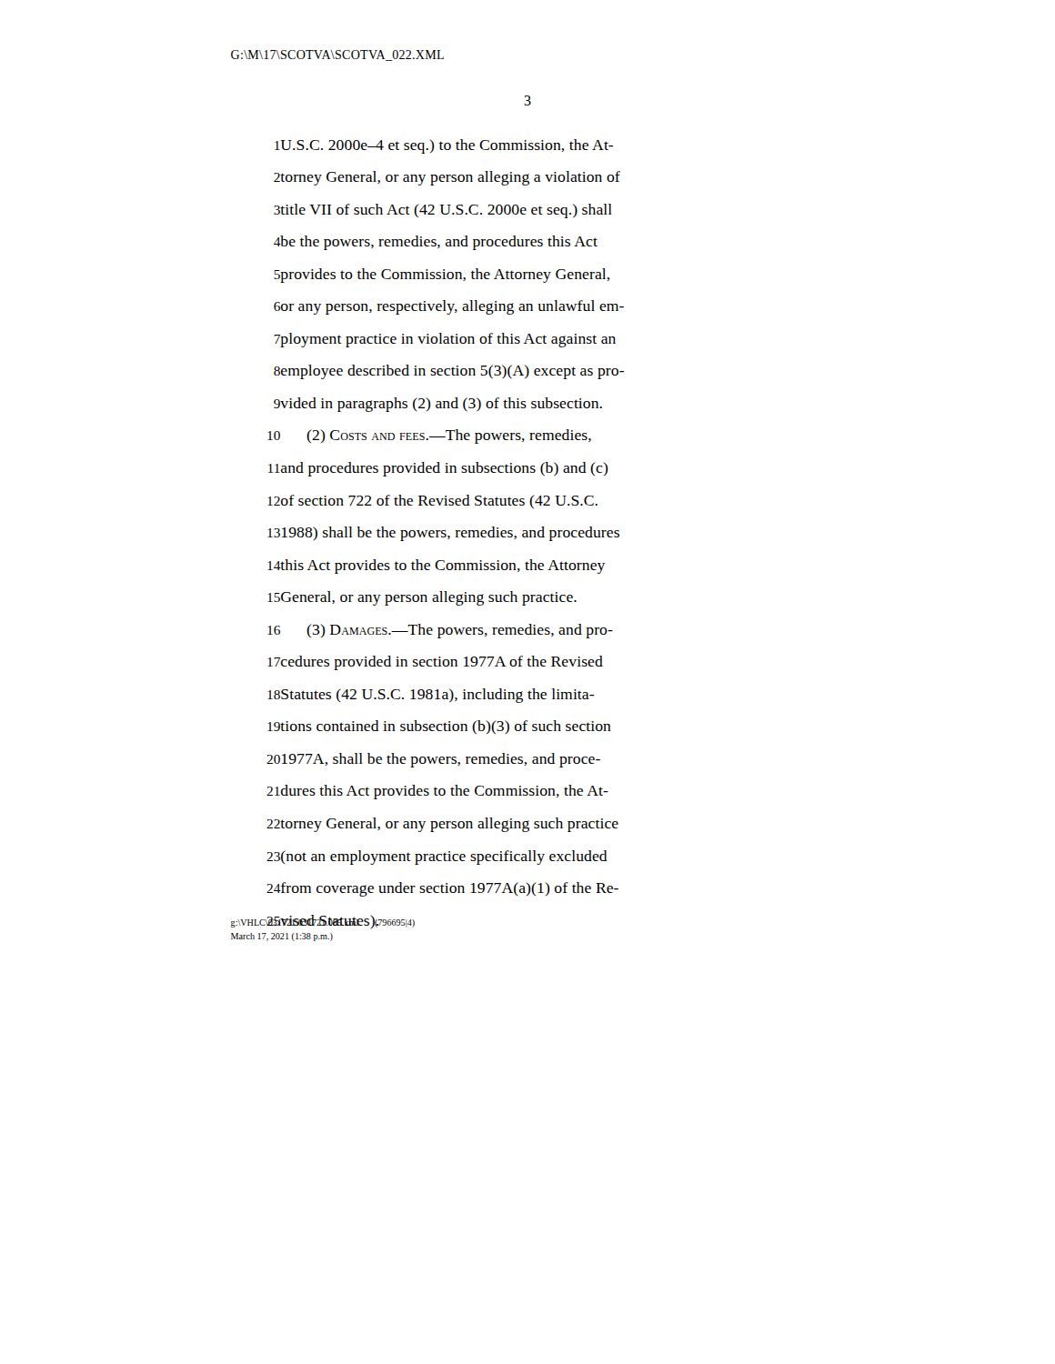G:\M\17\SCOTVA\SCOTVA_022.XML
3
| 1 | U.S.C. 2000e–4 et seq.) to the Commission, the At- |
| 2 | torney General, or any person alleging a violation of |
| 3 | title VII of such Act (42 U.S.C. 2000e et seq.) shall |
| 4 | be the powers, remedies, and procedures this Act |
| 5 | provides to the Commission, the Attorney General, |
| 6 | or any person, respectively, alleging an unlawful em- |
| 7 | ployment practice in violation of this Act against an |
| 8 | employee described in section 5(3)(A) except as pro- |
| 9 | vided in paragraphs (2) and (3) of this subsection. |
| 10 | (2) Costs and fees. —The powers, remedies, |
| 11 | and procedures provided in subsections (b) and (c) |
| 12 | of section 722 of the Revised Statutes (42 U.S.C. |
| 13 | 1988) shall be the powers, remedies, and procedures |
| 14 | this Act provides to the Commission, the Attorney |
| 15 | General, or any person alleging such practice. |
| 16 | (3) Damages. —The powers, remedies, and pro- |
| 17 | cedures provided in section 1977A of the Revised |
| 18 | Statutes (42 U.S.C. 1981a), including the limita- |
| 19 | tions contained in subsection (b)(3) of such section |
| 20 | 1977A, shall be the powers, remedies, and proce- |
| 21 | dures this Act provides to the Commission, the At- |
| 22 | torney General, or any person alleging such practice |
| 23 | (not an employment practice specifically excluded |
| 24 | from coverage under section 1977A(a)(1) of the Re- |
| 25 | vised Statutes). |
g:\VHLC\031721\031721.085.xml (796695|4)
March 17, 2021 (1:38 p.m.)